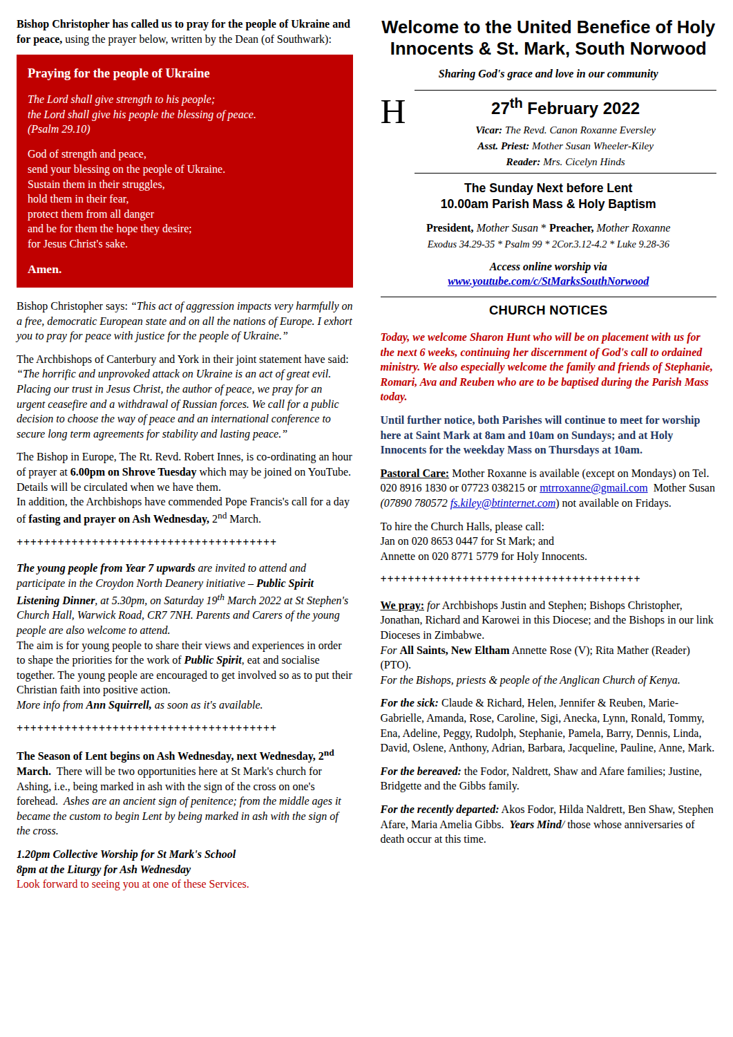Bishop Christopher has called us to pray for the people of Ukraine and for peace, using the prayer below, written by the Dean (of Southwark):
Praying for the people of Ukraine
The Lord shall give strength to his people;
the Lord shall give his people the blessing of peace.
(Psalm 29.10)
God of strength and peace,
send your blessing on the people of Ukraine.
Sustain them in their struggles,
hold them in their fear,
protect them from all danger
and be for them the hope they desire;
for Jesus Christ's sake.
Amen.
Bishop Christopher says: “This act of aggression impacts very harmfully on a free, democratic European state and on all the nations of Europe. I exhort you to pray for peace with justice for the people of Ukraine.”
The Archbishops of Canterbury and York in their joint statement have said: “The horrific and unprovoked attack on Ukraine is an act of great evil. Placing our trust in Jesus Christ, the author of peace, we pray for an urgent ceasefire and a withdrawal of Russian forces. We call for a public decision to choose the way of peace and an international conference to secure long term agreements for stability and lasting peace.”
The Bishop in Europe, The Rt. Revd. Robert Innes, is co-ordinating an hour of prayer at 6.00pm on Shrove Tuesday which may be joined on YouTube. Details will be circulated when we have them.
In addition, the Archbishops have commended Pope Francis's call for a day of fasting and prayer on Ash Wednesday, 2nd March.
++++++++++++++++++++++++++++++++++++++
The young people from Year 7 upwards are invited to attend and participate in the Croydon North Deanery initiative – Public Spirit Listening Dinner, at 5.30pm, on Saturday 19th March 2022 at St Stephen's Church Hall, Warwick Road, CR7 7NH. Parents and Carers of the young people are also welcome to attend.
The aim is for young people to share their views and experiences in order to shape the priorities for the work of Public Spirit, eat and socialise together. The young people are encouraged to get involved so as to put their Christian faith into positive action.
More info from Ann Squirrell, as soon as it's available.
++++++++++++++++++++++++++++++++++++++
The Season of Lent begins on Ash Wednesday, next Wednesday, 2nd March. There will be two opportunities here at St Mark's church for Ashing, i.e., being marked in ash with the sign of the cross on one's forehead. Ashes are an ancient sign of penitence; from the middle ages it became the custom to begin Lent by being marked in ash with the sign of the cross.
1.20pm Collective Worship for St Mark's School
8pm at the Liturgy for Ash Wednesday
Look forward to seeing you at one of these Services.
Welcome to the United Benefice of Holy Innocents & St. Mark, South Norwood
Sharing God's grace and love in our community
H
27th February 2022
Vicar: The Revd. Canon Roxanne Eversley
Asst. Priest: Mother Susan Wheeler-Kiley
Reader: Mrs. Cicelyn Hinds
The Sunday Next before Lent
10.00am Parish Mass & Holy Baptism
President, Mother Susan * Preacher, Mother Roxanne
Exodus 34.29-35 * Psalm 99 * 2Cor.3.12-4.2 * Luke 9.28-36
Access online worship via
www.youtube.com/c/StMarksSouthNorwood
CHURCH NOTICES
Today, we welcome Sharon Hunt who will be on placement with us for the next 6 weeks, continuing her discernment of God's call to ordained ministry. We also especially welcome the family and friends of Stephanie, Romari, Ava and Reuben who are to be baptised during the Parish Mass today.
Until further notice, both Parishes will continue to meet for worship here at Saint Mark at 8am and 10am on Sundays; and at Holy Innocents for the weekday Mass on Thursdays at 10am.
Pastoral Care: Mother Roxanne is available (except on Mondays) on Tel. 020 8916 1830 or 07723 038215 or mtrroxanne@gmail.com Mother Susan (07890 780572 fs.kiley@btinternet.com) not available on Fridays.
To hire the Church Halls, please call:
Jan on 020 8653 0447 for St Mark; and
Annette on 020 8771 5779 for Holy Innocents.
++++++++++++++++++++++++++++++++++++++
We pray: for Archbishops Justin and Stephen; Bishops Christopher, Jonathan, Richard and Karowei in this Diocese; and the Bishops in our link Dioceses in Zimbabwe.
For All Saints, New Eltham Annette Rose (V); Rita Mather (Reader) (PTO).
For the Bishops, priests & people of the Anglican Church of Kenya.
For the sick: Claude & Richard, Helen, Jennifer & Reuben, Marie-Gabrielle, Amanda, Rose, Caroline, Sigi, Anecka, Lynn, Ronald, Tommy, Ena, Adeline, Peggy, Rudolph, Stephanie, Pamela, Barry, Dennis, Linda, David, Oslene, Anthony, Adrian, Barbara, Jacqueline, Pauline, Anne, Mark.
For the bereaved: the Fodor, Naldrett, Shaw and Afare families; Justine, Bridgette and the Gibbs family.
For the recently departed: Akos Fodor, Hilda Naldrett, Ben Shaw, Stephen Afare, Maria Amelia Gibbs. Years Mind/ those whose anniversaries of death occur at this time.